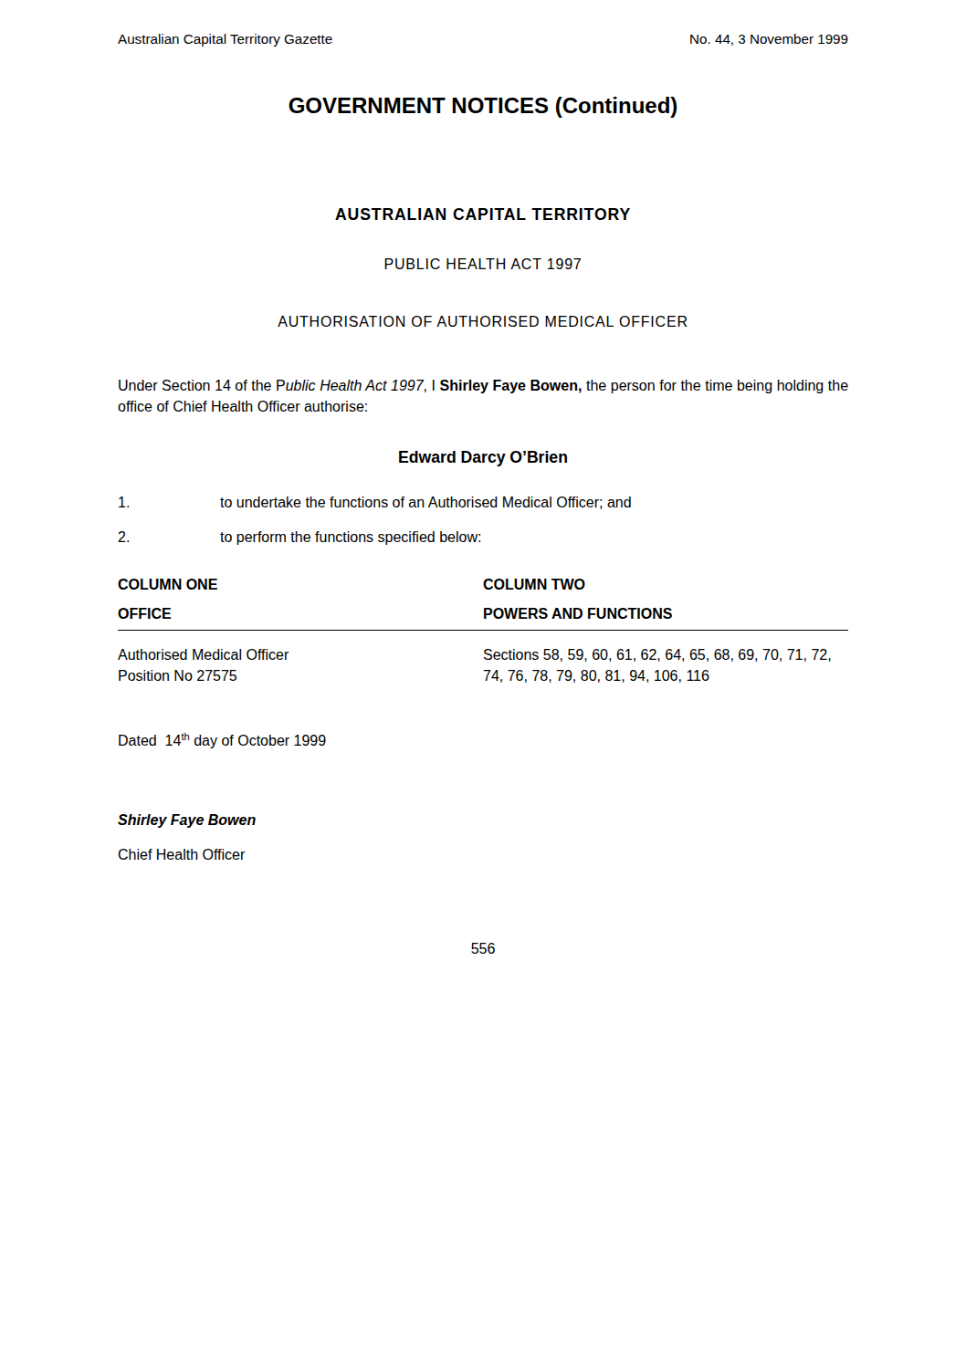Australian Capital Territory Gazette No. 44, 3 November 1999
GOVERNMENT NOTICES (Continued)
AUSTRALIAN CAPITAL TERRITORY
PUBLIC HEALTH ACT 1997
AUTHORISATION OF AUTHORISED MEDICAL OFFICER
Under Section 14 of the Public Health Act 1997, I Shirley Faye Bowen, the person for the time being holding the office of Chief Health Officer authorise:
Edward Darcy O’Brien
1. to undertake the functions of an Authorised Medical Officer; and
2. to perform the functions specified below:
| COLUMN ONE | COLUMN TWO |
| --- | --- |
| OFFICE | POWERS AND FUNCTIONS |
| Authorised Medical Officer Position No 27575 | Sections 58, 59, 60, 61, 62, 64, 65, 68, 69, 70, 71, 72, 74, 76, 78, 79, 80, 81, 94, 106, 116 |
Dated 14th day of October 1999
Shirley Faye Bowen
Chief Health Officer
556